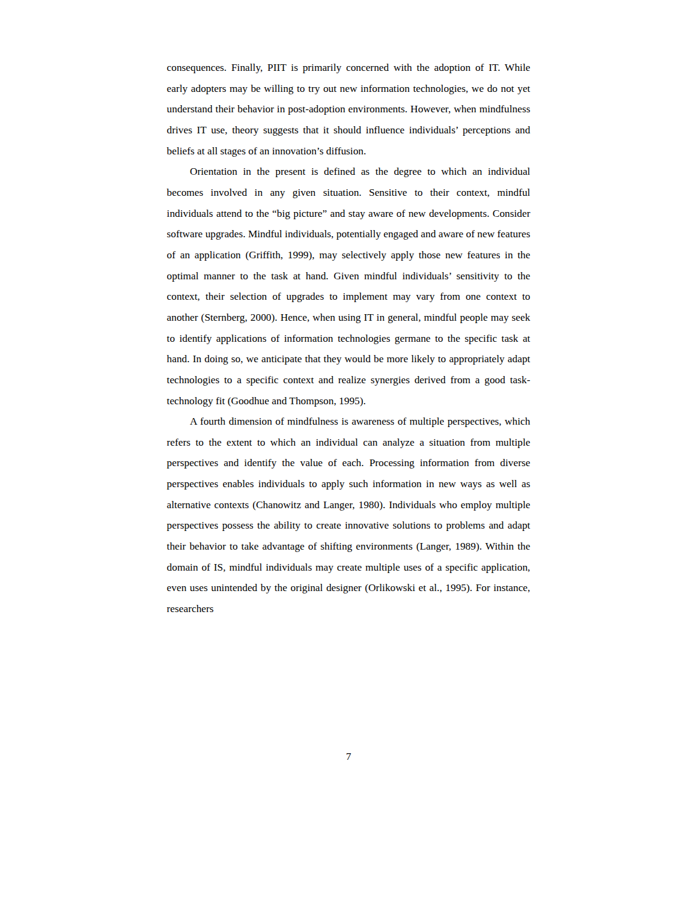consequences. Finally, PIIT is primarily concerned with the adoption of IT. While early adopters may be willing to try out new information technologies, we do not yet understand their behavior in post-adoption environments. However, when mindfulness drives IT use, theory suggests that it should influence individuals’ perceptions and beliefs at all stages of an innovation’s diffusion.
Orientation in the present is defined as the degree to which an individual becomes involved in any given situation. Sensitive to their context, mindful individuals attend to the “big picture” and stay aware of new developments. Consider software upgrades. Mindful individuals, potentially engaged and aware of new features of an application (Griffith, 1999), may selectively apply those new features in the optimal manner to the task at hand. Given mindful individuals’ sensitivity to the context, their selection of upgrades to implement may vary from one context to another (Sternberg, 2000). Hence, when using IT in general, mindful people may seek to identify applications of information technologies germane to the specific task at hand. In doing so, we anticipate that they would be more likely to appropriately adapt technologies to a specific context and realize synergies derived from a good task-technology fit (Goodhue and Thompson, 1995).
A fourth dimension of mindfulness is awareness of multiple perspectives, which refers to the extent to which an individual can analyze a situation from multiple perspectives and identify the value of each. Processing information from diverse perspectives enables individuals to apply such information in new ways as well as alternative contexts (Chanowitz and Langer, 1980). Individuals who employ multiple perspectives possess the ability to create innovative solutions to problems and adapt their behavior to take advantage of shifting environments (Langer, 1989). Within the domain of IS, mindful individuals may create multiple uses of a specific application, even uses unintended by the original designer (Orlikowski et al., 1995). For instance, researchers
7